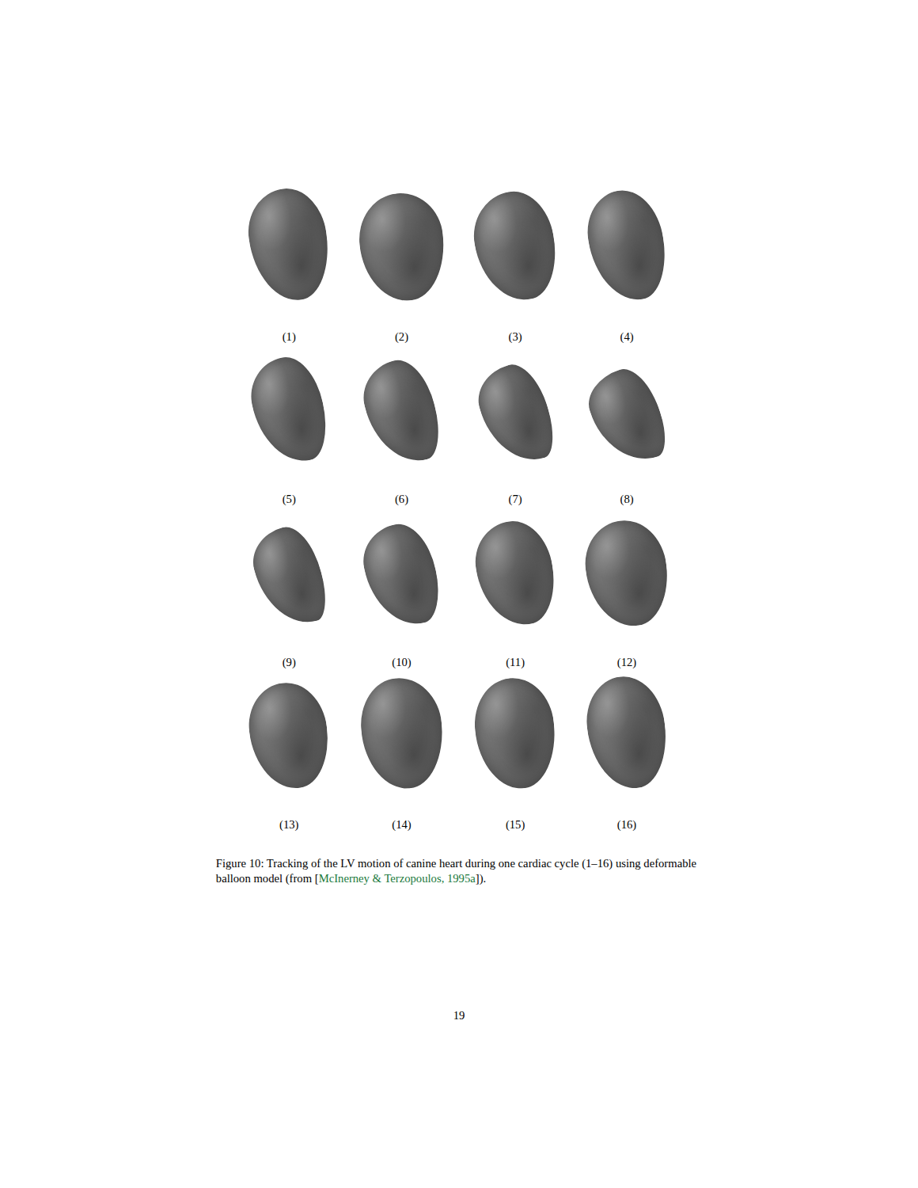| (1) | (2) | (3) | (4) |
| (5) | (6) | (7) | (8) |
| (9) | (10) | (11) | (12) |
| (13) | (14) | (15) | (16) |
Figure 10: Tracking of the LV motion of canine heart during one cardiac cycle (1–16) using deformable balloon model (from [McInerney & Terzopoulos, 1995a]).
19